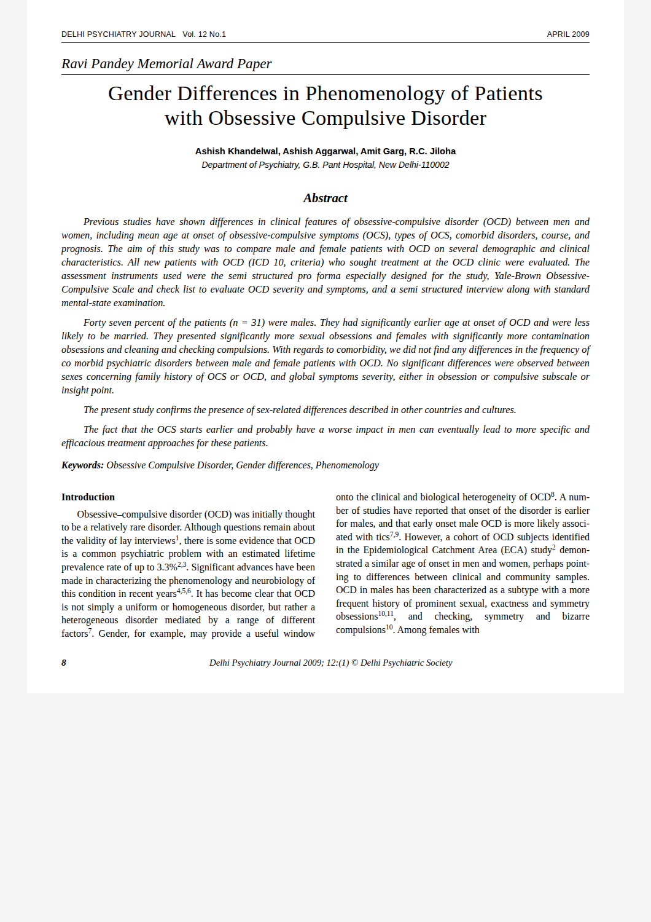DELHI PSYCHIATRY JOURNAL Vol. 12 No.1 APRIL 2009
Ravi Pandey Memorial Award Paper
Gender Differences in Phenomenology of Patients
with Obsessive Compulsive Disorder
Ashish Khandelwal, Ashish Aggarwal, Amit Garg, R.C. Jiloha
Department of Psychiatry, G.B. Pant Hospital, New Delhi-110002
Abstract
Previous studies have shown differences in clinical features of obsessive-compulsive disorder (OCD) between men and women, including mean age at onset of obsessive-compulsive symptoms (OCS), types of OCS, comorbid disorders, course, and prognosis. The aim of this study was to compare male and female patients with OCD on several demographic and clinical characteristics. All new patients with OCD (ICD 10, criteria) who sought treatment at the OCD clinic were evaluated. The assessment instruments used were the semi structured pro forma especially designed for the study, Yale-Brown Obsessive-Compulsive Scale and check list to evaluate OCD severity and symptoms, and a semi structured interview along with standard mental-state examination.
Forty seven percent of the patients (n = 31) were males. They had significantly earlier age at onset of OCD and were less likely to be married. They presented significantly more sexual obsessions and females with significantly more contamination obsessions and cleaning and checking compulsions. With regards to comorbidity, we did not find any differences in the frequency of co morbid psychiatric disorders between male and female patients with OCD. No significant differences were observed between sexes concerning family history of OCS or OCD, and global symptoms severity, either in obsession or compulsive subscale or insight point.
The present study confirms the presence of sex-related differences described in other countries and cultures.
The fact that the OCS starts earlier and probably have a worse impact in men can eventually lead to more specific and efficacious treatment approaches for these patients.
Keywords: Obsessive Compulsive Disorder, Gender differences, Phenomenology
Introduction
Obsessive–compulsive disorder (OCD) was initially thought to be a relatively rare disorder. Although questions remain about the validity of lay interviews1, there is some evidence that OCD is a common psychiatric problem with an estimated lifetime prevalence rate of up to 3.3%2,3. Significant advances have been made in characterizing the phenomenology and neurobiology of this condition in recent years4,5,6. It has become clear that OCD is not simply a uniform or homogeneous disorder, but rather a heterogeneous disorder mediated by a range of different factors7. Gender, for example, may provide a useful window onto the clinical and biological heterogeneity of OCD8. A number of studies have reported that onset of the disorder is earlier for males, and that early onset male OCD is more likely associated with tics7,9. However, a cohort of OCD subjects identified in the Epidemiological Catchment Area (ECA) study2 demonstrated a similar age of onset in men and women, perhaps pointing to differences between clinical and community samples. OCD in males has been characterized as a subtype with a more frequent history of prominent sexual, exactness and symmetry obsessions10,11, and checking, symmetry and bizarre compulsions10. Among females with
8 Delhi Psychiatry Journal 2009; 12:(1) © Delhi Psychiatric Society